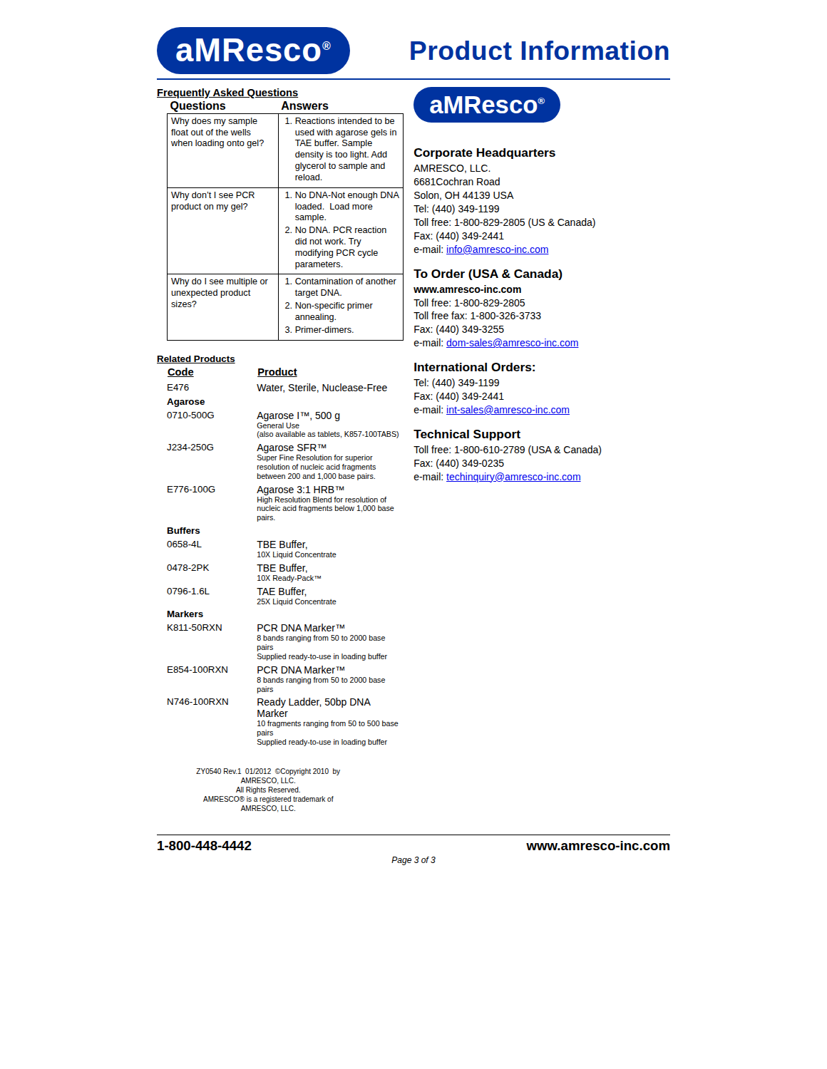aMResco®
Product Information
Frequently Asked Questions
| Questions | Answers |
| --- | --- |
| Why does my sample float out of the wells when loading onto gel? | Reactions intended to be used with agarose gels in TAE buffer. Sample density is too light. Add glycerol to sample and reload. |
| Why don’t I see PCR product on my gel? | No DNA-Not enough DNA loaded. Load more sample. No DNA. PCR reaction did not work. Try modifying PCR cycle parameters. |
| Why do I see multiple or unexpected product sizes? | Contamination of another target DNA. Non-specific primer annealing. Primer-dimers. |
Related Products
| Code | Product |
| --- | --- |
| E476 | Water, Sterile, Nuclease-Free |
| Agarose |
| 0710-500G | Agarose I™, 500 g General Use (also available as tablets, K857-100TABS) |
| J234-250G | Agarose SFR™ Super Fine Resolution for superior resolution of nucleic acid fragments between 200 and 1,000 base pairs. |
| E776-100G | Agarose 3:1 HRB™ High Resolution Blend for resolution of nucleic acid fragments below 1,000 base pairs. |
| Buffers |
| 0658-4L | TBE Buffer, 10X Liquid Concentrate |
| 0478-2PK | TBE Buffer, 10X Ready-Pack™ |
| 0796-1.6L | TAE Buffer, 25X Liquid Concentrate |
| Markers |
| K811-50RXN | PCR DNA Marker™ 8 bands ranging from 50 to 2000 base pairs Supplied ready-to-use in loading buffer |
| E854-100RXN | PCR DNA Marker™ 8 bands ranging from 50 to 2000 base pairs |
| N746-100RXN | Ready Ladder, 50bp DNA Marker 10 fragments ranging from 50 to 500 base pairs Supplied ready-to-use in loading buffer |
ZY0540 Rev.1 01/2012 ©Copyright 2010 by AMRESCO, LLC.
All Rights Reserved.
AMRESCO® is a registered trademark of AMRESCO, LLC.
aMResco®
Corporate Headquarters
AMRESCO, LLC.
6681Cochran Road
Solon, OH 44139 USA
Tel: (440) 349-1199
Toll free: 1-800-829-2805 (US & Canada)
Fax: (440) 349-2441
e-mail: info@amresco-inc.com
To Order (USA & Canada)
www.amresco-inc.com
Toll free: 1-800-829-2805
Toll free fax: 1-800-326-3733
Fax: (440) 349-3255
e-mail: dom-sales@amresco-inc.com
International Orders:
Tel: (440) 349-1199
Fax: (440) 349-2441
e-mail: int-sales@amresco-inc.com
Technical Support
Toll free: 1-800-610-2789 (USA & Canada)
Fax: (440) 349-0235
e-mail: techinquiry@amresco-inc.com
1-800-448-4442
www.amresco-inc.com
Page 3 of 3